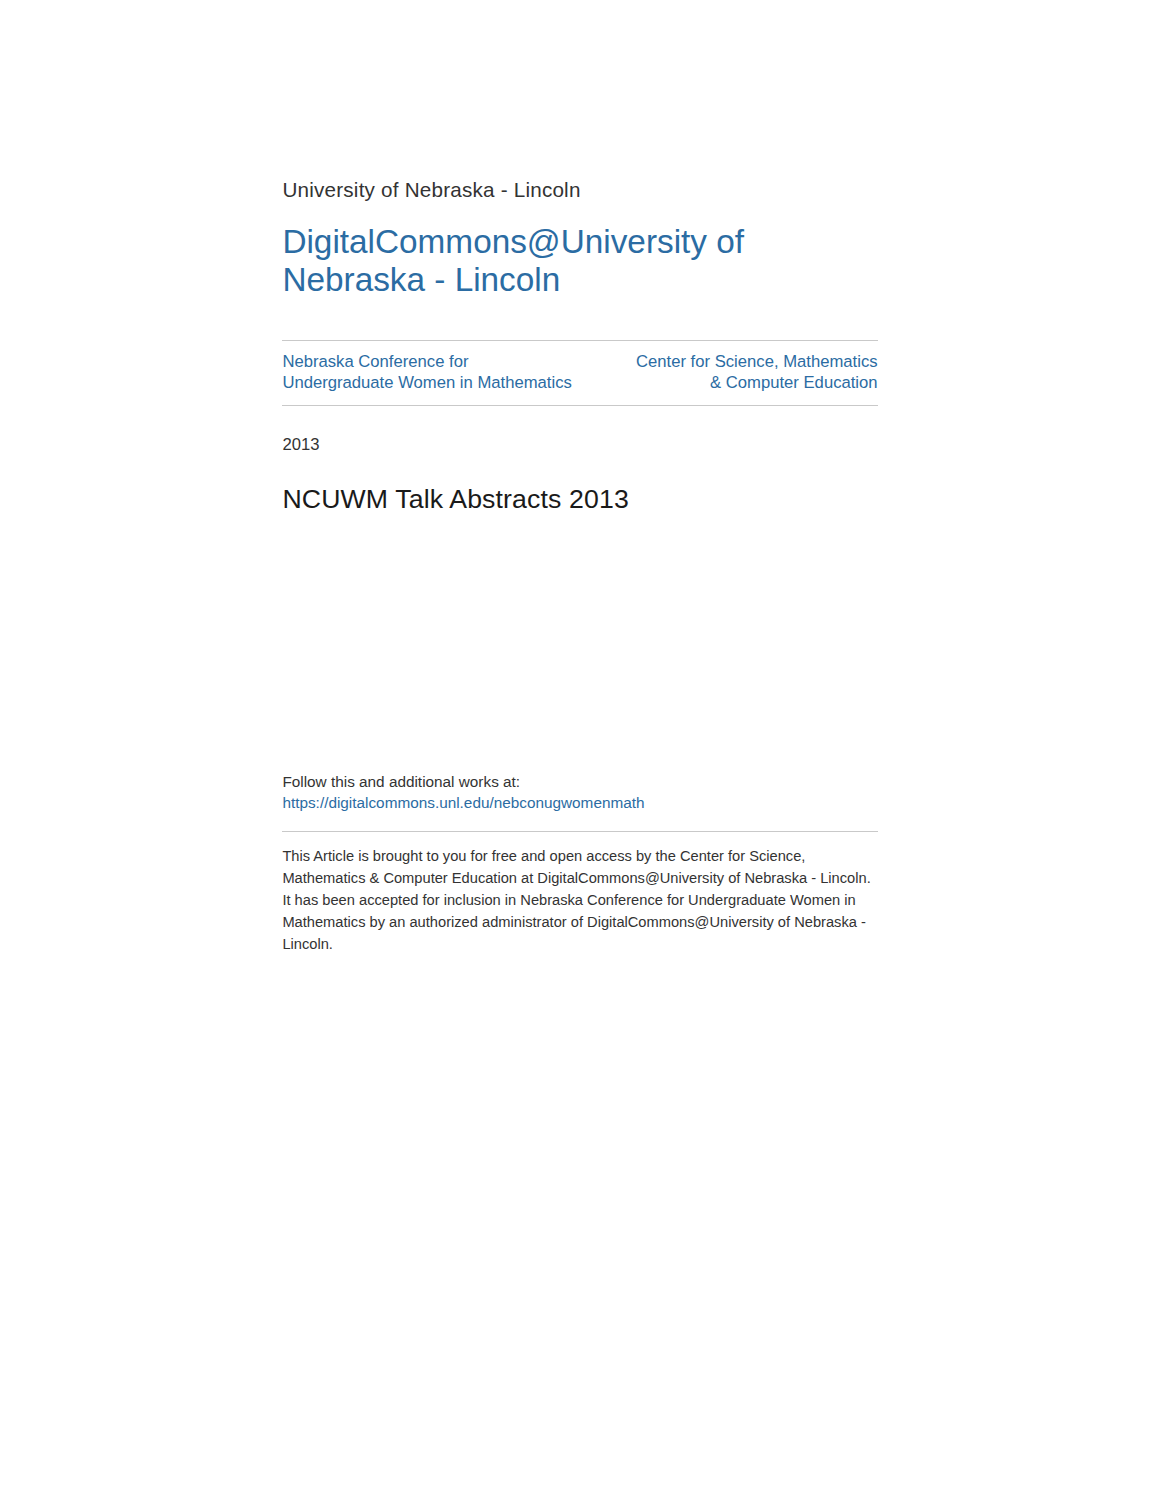University of Nebraska - Lincoln
DigitalCommons@University of Nebraska - Lincoln
Nebraska Conference for Undergraduate Women in Mathematics
Center for Science, Mathematics & Computer Education
2013
NCUWM Talk Abstracts 2013
Follow this and additional works at: https://digitalcommons.unl.edu/nebconugwomenmath
This Article is brought to you for free and open access by the Center for Science, Mathematics & Computer Education at DigitalCommons@University of Nebraska - Lincoln. It has been accepted for inclusion in Nebraska Conference for Undergraduate Women in Mathematics by an authorized administrator of DigitalCommons@University of Nebraska - Lincoln.